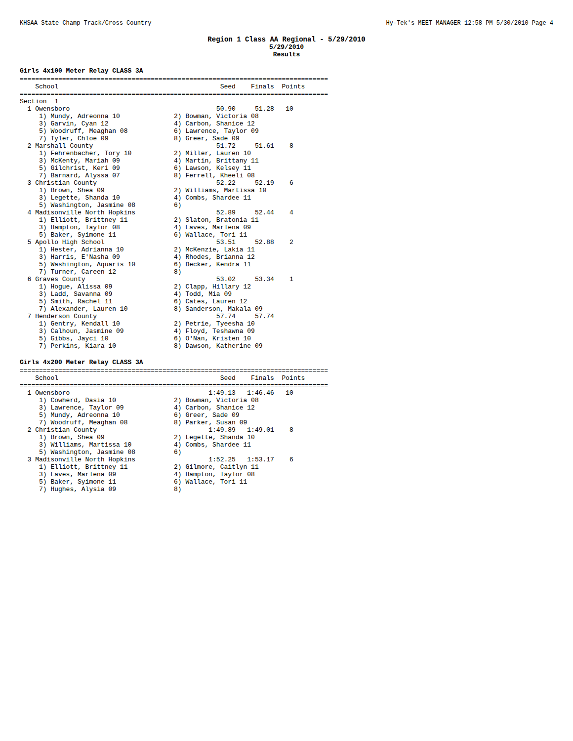KHSAA State Champ Track/Cross Country Hy-Tek's MEET MANAGER 12:58 PM 5/30/2010 Page 4
Region 1 Class AA Regional - 5/29/2010
5/29/2010
Results
Girls 4x100 Meter Relay CLASS 3A
================================================================================
    School                                          Seed    Finals  Points
================================================================================
Section  1
  1 Owensboro                                      50.90     51.28   10
     1) Mundy, Adreonna 10              2) Bowman, Victoria 08
     3) Garvin, Cyan 12                 4) Carbon, Shanice 12
     5) Woodruff, Meaghan 08            6) Lawrence, Taylor 09
     7) Tyler, Chloe 09                 8) Greer, Sade 09
  2 Marshall County                                51.72     51.61    8
     1) Fehrenbacher, Tory 10           2) Miller, Lauren 10
     3) McKenty, Mariah 09              4) Martin, Brittany 11
     5) Gilchrist, Keri 09              6) Lawson, Kelsey 11
     7) Barnard, Alyssa 07              8) Ferrell, Kheeli 08
  3 Christian County                               52.22     52.19    6
     1) Brown, Shea 09                  2) Williams, Martissa 10
     3) Legette, Shanda 10              4) Combs, Shardee 11
     5) Washington, Jasmine 08          6)
  4 Madisonville North Hopkins                     52.89     52.44    4
     1) Elliott, Brittney 11            2) Slaton, Bratonia 11
     3) Hampton, Taylor 08              4) Eaves, Marlena 09
     5) Baker, Syimone 11               6) Wallace, Tori 11
  5 Apollo High School                             53.51     52.88    2
     1) Hester, Adrianna 10             2) McKenzie, Lakia 11
     3) Harris, E'Nasha 09              4) Rhodes, Brianna 12
     5) Washington, Aquaris 10          6) Decker, Kendra 11
     7) Turner, Careen 12               8)
  6 Graves County                                  53.02     53.34    1
     1) Hogue, Alissa 09                2) Clapp, Hillary 12
     3) Ladd, Savanna 09                4) Todd, Mia 09
     5) Smith, Rachel 11                6) Cates, Lauren 12
     7) Alexander, Lauren 10            8) Sanderson, Makala 09
  7 Henderson County                               57.74     57.74
     1) Gentry, Kendall 10              2) Petrie, Tyeesha 10
     3) Calhoun, Jasmine 09             4) Floyd, Teshawna 09
     5) Gibbs, Jayci 10                 6) O'Nan, Kristen 10
     7) Perkins, Kiara 10               8) Dawson, Katherine 09
Girls 4x200 Meter Relay CLASS 3A
================================================================================
    School                                          Seed    Finals  Points
================================================================================
  1 Owensboro                                    1:49.13   1:46.46   10
     1) Cowherd, Dasia 10               2) Bowman, Victoria 08
     3) Lawrence, Taylor 09             4) Carbon, Shanice 12
     5) Mundy, Adreonna 10              6) Greer, Sade 09
     7) Woodruff, Meaghan 08            8) Parker, Susan 09
  2 Christian County                             1:49.89   1:49.01    8
     1) Brown, Shea 09                  2) Legette, Shanda 10
     3) Williams, Martissa 10           4) Combs, Shardee 11
     5) Washington, Jasmine 08          6)
  3 Madisonville North Hopkins                   1:52.25   1:53.17    6
     1) Elliott, Brittney 11            2) Gilmore, Caitlyn 11
     3) Eaves, Marlena 09               4) Hampton, Taylor 08
     5) Baker, Syimone 11               6) Wallace, Tori 11
     7) Hughes, Alysia 09               8)